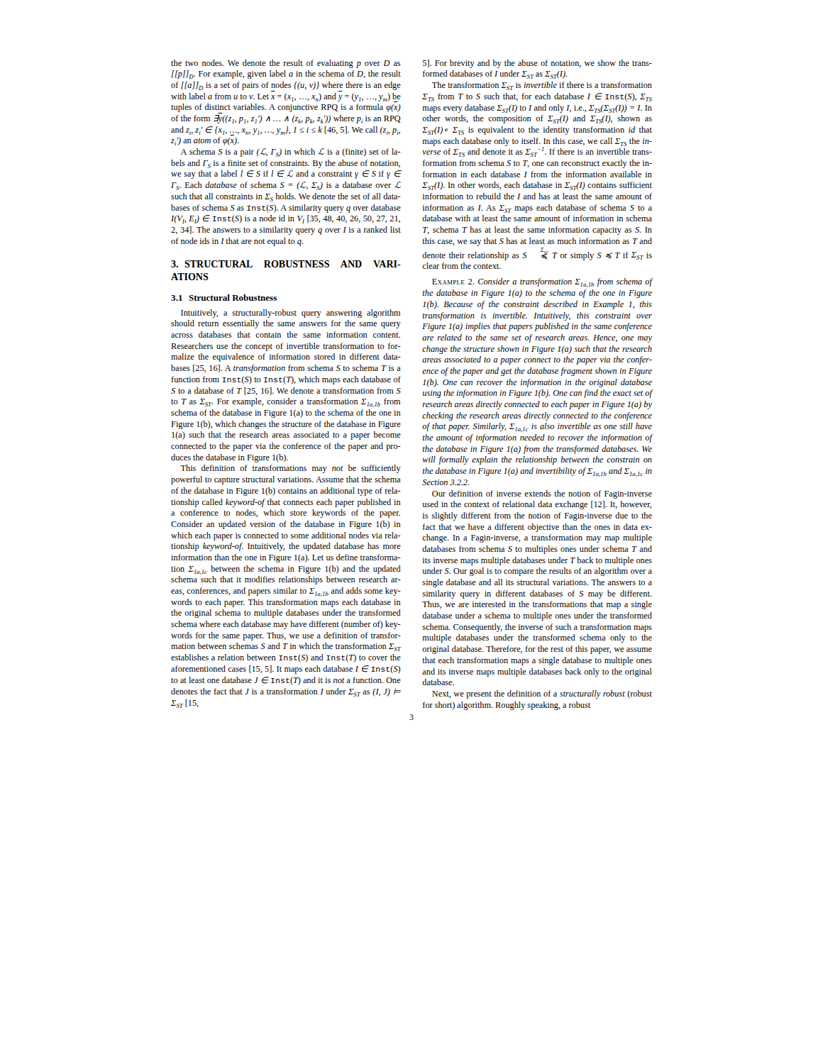the two nodes. We denote the result of evaluating p over D as [[p]]D. For example, given label a in the schema of D, the result of [[a]]D is a set of pairs of nodes {(u, v)} where there is an edge with label a from u to v. Let x = (x1, …, xn) and y = (y1, …, ym) be tuples of distinct variables. A conjunctive RPQ is a formula φ(x) of the form ∃y((z1, p1, z1′) ∧ … ∧ (zk, pk, zk′)) where pi is an RPQ and zi, zi′ ∈ {x1, …, xn, y1, …, ym}, 1 ≤ i ≤ k [46, 5]. We call (zi, pi, zi′) an atom of φ(x).
A schema S is a pair (ℒ, ΓS) in which ℒ is a (finite) set of labels and ΓS is a finite set of constraints. By the abuse of notation, we say that a label l ∈ S if l ∈ ℒ and a constraint γ ∈ S if γ ∈ ΓS. Each database of schema S = (ℒ, ΣS) is a database over ℒ such that all constraints in ΣS holds. We denote the set of all databases of schema S as Inst(S). A similarity query q over database I(VI, EI) ∈ Inst(S) is a node id in VI [35, 48, 40, 26, 50, 27, 21, 2, 34]. The answers to a similarity query q over I is a ranked list of node ids in I that are not equal to q.
3. STRUCTURAL ROBUSTNESS AND VARI­ATIONS
3.1 Structural Robustness
Intuitively, a structurally-robust query answering algorithm should return essentially the same answers for the same query across databases that contain the same information content. Researchers use the concept of invertible transformation to formalize the equivalence of information stored in different databases [25, 16]. A transformation from schema S to schema T is a function from Inst(S) to Inst(T), which maps each database of S to a database of T [25, 16]. We denote a transformation from S to T as ΣST. For example, consider a transformation Σ1a,1b from schema of the database in Figure 1(a) to the schema of the one in Figure 1(b), which changes the structure of the database in Figure 1(a) such that the research areas associated to a paper become connected to the paper via the conference of the paper and produces the database in Figure 1(b).
This definition of transformations may not be sufficiently powerful to capture structural variations. Assume that the schema of the database in Figure 1(b) contains an additional type of relationship called keyword-of that connects each paper published in a conference to nodes, which store keywords of the paper. Consider an updated version of the database in Figure 1(b) in which each paper is connected to some additional nodes via relationship keyword-of. Intuitively, the updated database has more information than the one in Figure 1(a). Let us define transformation Σ1a,1c between the schema in Figure 1(b) and the updated schema such that it modifies relationships between research areas, conferences, and papers similar to Σ1a,1b and adds some keywords to each paper. This transformation maps each database in the original schema to multiple databases under the transformed schema where each database may have different (number of) keywords for the same paper. Thus, we use a definition of transformation between schemas S and T in which the transformation ΣST establishes a relation between Inst(S) and Inst(T) to cover the aforementioned cases [15, 5]. It maps each database I ∈ Inst(S) to at least one database J ∈ Inst(T) and it is not a function. One denotes the fact that J is a transformation I under ΣST as (I, J) ⊨ ΣST [15,
5]. For brevity and by the abuse of notation, we show the transformed databases of I under ΣST as ΣST(I).
The transformation ΣST is invertible if there is a transformation ΣTS from T to S such that, for each database I ∈ Inst(S), ΣTS maps every database ΣST(I) to I and only I, i.e., ΣTS(ΣST(I)) = I. In other words, the composition of ΣST(I) and ΣTS(I), shown as ΣST(I)∘ ΣTS is equivalent to the identity transformation id that maps each database only to itself. In this case, we call ΣTS the inverse of ΣTS and denote it as ΣST−1. If there is an invertible transformation from schema S to T, one can reconstruct exactly the information in each database I from the information available in ΣST(I). In other words, each database in ΣST(I) contains sufficient information to rebuild the I and has at least the same amount of information as I. As ΣST maps each database of schema S to a database with at least the same amount of information in schema T, schema T has at least the same information capacity as S. In this case, we say that S has at least as much information as T and denote their relationship as S ΣST≼ T or simply S ≼ T if ΣST is clear from the context.
Example 2. Consider a transformation Σ1a,1b from schema of the database in Figure 1(a) to the schema of the one in Figure 1(b). Because of the constraint described in Example 1, this transformation is invertible. Intuitively, this constraint over Figure 1(a) implies that papers published in the same conference are related to the same set of research areas. Hence, one may change the structure shown in Figure 1(a) such that the research areas associated to a paper connect to the paper via the conference of the paper and get the database fragment shown in Figure 1(b). One can recover the information in the original database using the information in Figure 1(b). One can find the exact set of research areas directly connected to each paper in Figure 1(a) by checking the research areas directly connected to the conference of that paper. Similarly, Σ1a,1c is also invertible as one still have the amount of information needed to recover the information of the database in Figure 1(a) from the transformed databases. We will formally explain the relationship between the constrain on the database in Figure 1(a) and invertibility of Σ1a,1b and Σ1a,1c in Section 3.2.2.
Our definition of inverse extends the notion of Fagin-inverse used in the context of relational data exchange [12]. It, however, is slightly different from the notion of Fagin-inverse due to the fact that we have a different objective than the ones in data exchange. In a Fagin-inverse, a transformation may map multiple databases from schema S to multiples ones under schema T and its inverse maps multiple databases under T back to multiple ones under S. Our goal is to compare the results of an algorithm over a single database and all its structural variations. The answers to a similarity query in different databases of S may be different. Thus, we are interested in the transformations that map a single database under a schema to multiple ones under the transformed schema. Consequently, the inverse of such a transformation maps multiple databases under the transformed schema only to the original database. Therefore, for the rest of this paper, we assume that each transformation maps a single database to multiple ones and its inverse maps multiple databases back only to the original database.
Next, we present the definition of a structurally robust (robust for short) algorithm. Roughly speaking, a robust
3